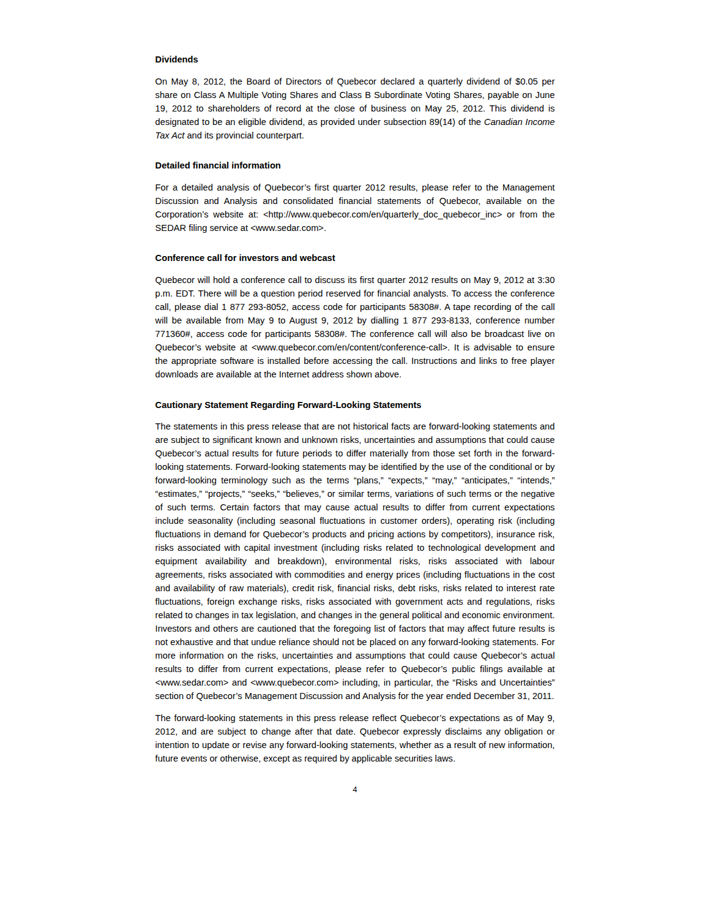Dividends
On May 8, 2012, the Board of Directors of Quebecor declared a quarterly dividend of $0.05 per share on Class A Multiple Voting Shares and Class B Subordinate Voting Shares, payable on June 19, 2012 to shareholders of record at the close of business on May 25, 2012. This dividend is designated to be an eligible dividend, as provided under subsection 89(14) of the Canadian Income Tax Act and its provincial counterpart.
Detailed financial information
For a detailed analysis of Quebecor’s first quarter 2012 results, please refer to the Management Discussion and Analysis and consolidated financial statements of Quebecor, available on the Corporation’s website at: <http://www.quebecor.com/en/quarterly_doc_quebecor_inc> or from the SEDAR filing service at <www.sedar.com>.
Conference call for investors and webcast
Quebecor will hold a conference call to discuss its first quarter 2012 results on May 9, 2012 at 3:30 p.m. EDT. There will be a question period reserved for financial analysts. To access the conference call, please dial 1 877 293-8052, access code for participants 58308#. A tape recording of the call will be available from May 9 to August 9, 2012 by dialling 1 877 293-8133, conference number 771360#, access code for participants 58308#. The conference call will also be broadcast live on Quebecor’s website at <www.quebecor.com/en/content/conference-call>. It is advisable to ensure the appropriate software is installed before accessing the call. Instructions and links to free player downloads are available at the Internet address shown above.
Cautionary Statement Regarding Forward-Looking Statements
The statements in this press release that are not historical facts are forward-looking statements and are subject to significant known and unknown risks, uncertainties and assumptions that could cause Quebecor’s actual results for future periods to differ materially from those set forth in the forward-looking statements. Forward-looking statements may be identified by the use of the conditional or by forward-looking terminology such as the terms “plans,” “expects,” “may,” “anticipates,” “intends,” “estimates,” “projects,” “seeks,” “believes,” or similar terms, variations of such terms or the negative of such terms. Certain factors that may cause actual results to differ from current expectations include seasonality (including seasonal fluctuations in customer orders), operating risk (including fluctuations in demand for Quebecor’s products and pricing actions by competitors), insurance risk, risks associated with capital investment (including risks related to technological development and equipment availability and breakdown), environmental risks, risks associated with labour agreements, risks associated with commodities and energy prices (including fluctuations in the cost and availability of raw materials), credit risk, financial risks, debt risks, risks related to interest rate fluctuations, foreign exchange risks, risks associated with government acts and regulations, risks related to changes in tax legislation, and changes in the general political and economic environment. Investors and others are cautioned that the foregoing list of factors that may affect future results is not exhaustive and that undue reliance should not be placed on any forward-looking statements. For more information on the risks, uncertainties and assumptions that could cause Quebecor’s actual results to differ from current expectations, please refer to Quebecor’s public filings available at <www.sedar.com> and <www.quebecor.com> including, in particular, the “Risks and Uncertainties” section of Quebecor’s Management Discussion and Analysis for the year ended December 31, 2011.
The forward-looking statements in this press release reflect Quebecor’s expectations as of May 9, 2012, and are subject to change after that date. Quebecor expressly disclaims any obligation or intention to update or revise any forward-looking statements, whether as a result of new information, future events or otherwise, except as required by applicable securities laws.
4